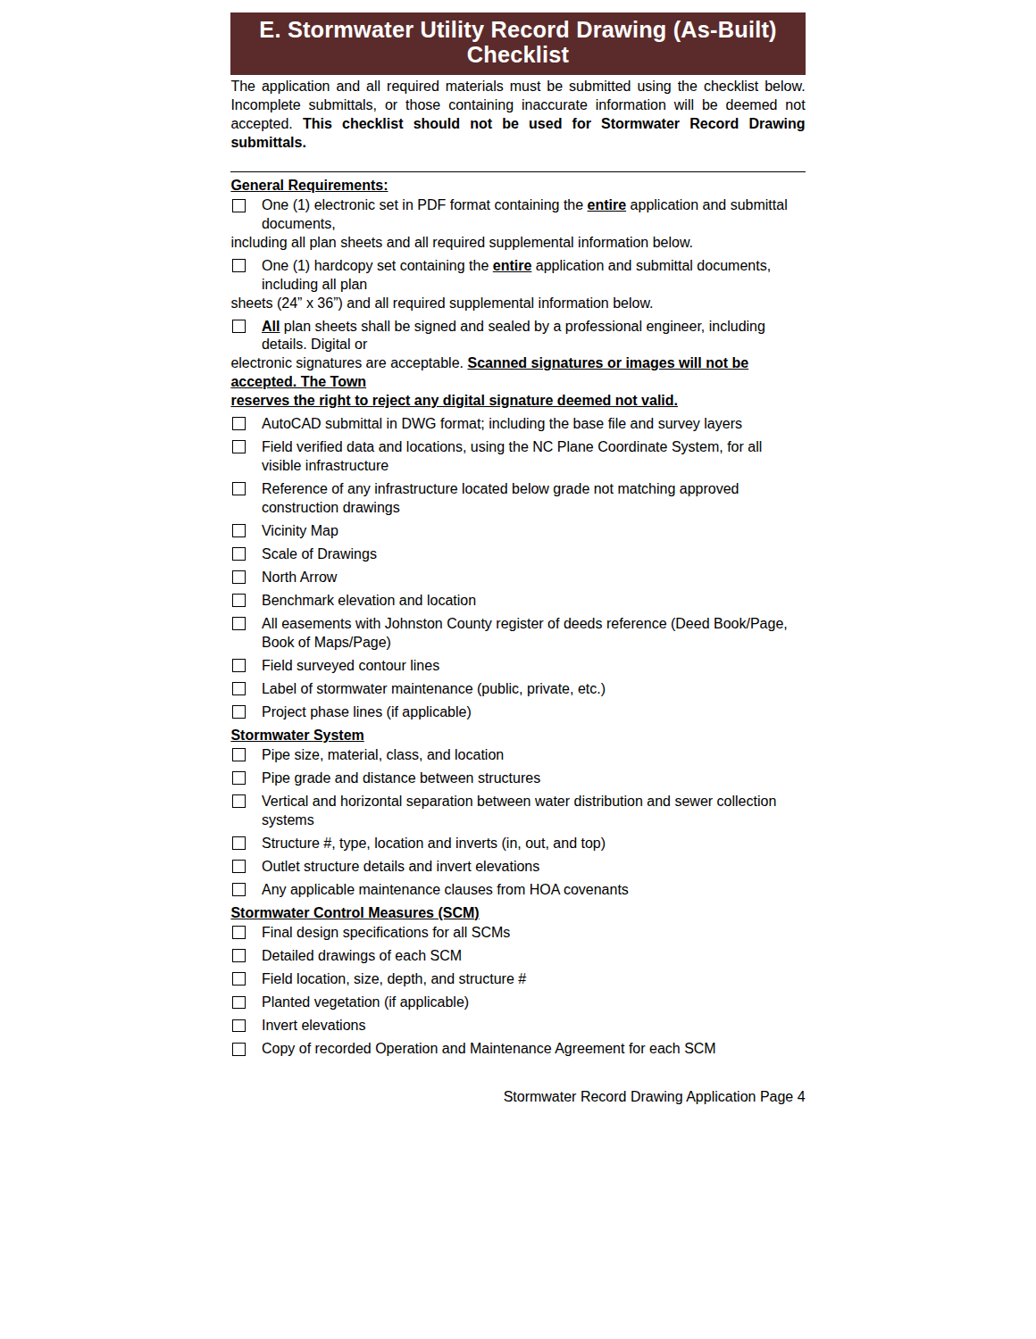E. Stormwater Utility Record Drawing (As-Built) Checklist
The application and all required materials must be submitted using the checklist below. Incomplete submittals, or those containing inaccurate information will be deemed not accepted. This checklist should not be used for Stormwater Record Drawing submittals.
General Requirements:
One (1) electronic set in PDF format containing the entire application and submittal documents, including all plan sheets and all required supplemental information below.
One (1) hardcopy set containing the entire application and submittal documents, including all plan sheets (24” x 36”) and all required supplemental information below.
All plan sheets shall be signed and sealed by a professional engineer, including details. Digital or electronic signatures are acceptable. Scanned signatures or images will not be accepted. The Town reserves the right to reject any digital signature deemed not valid.
AutoCAD submittal in DWG format; including the base file and survey layers
Field verified data and locations, using the NC Plane Coordinate System, for all visible infrastructure
Reference of any infrastructure located below grade not matching approved construction drawings
Vicinity Map
Scale of Drawings
North Arrow
Benchmark elevation and location
All easements with Johnston County register of deeds reference (Deed Book/Page, Book of Maps/Page)
Field surveyed contour lines
Label of stormwater maintenance (public, private, etc.)
Project phase lines (if applicable)
Stormwater System
Pipe size, material, class, and location
Pipe grade and distance between structures
Vertical and horizontal separation between water distribution and sewer collection systems
Structure #, type, location and inverts (in, out, and top)
Outlet structure details and invert elevations
Any applicable maintenance clauses from HOA covenants
Stormwater Control Measures (SCM)
Final design specifications for all SCMs
Detailed drawings of each SCM
Field location, size, depth, and structure #
Planted vegetation (if applicable)
Invert elevations
Copy of recorded Operation and Maintenance Agreement for each SCM
Stormwater Record Drawing Application Page 4